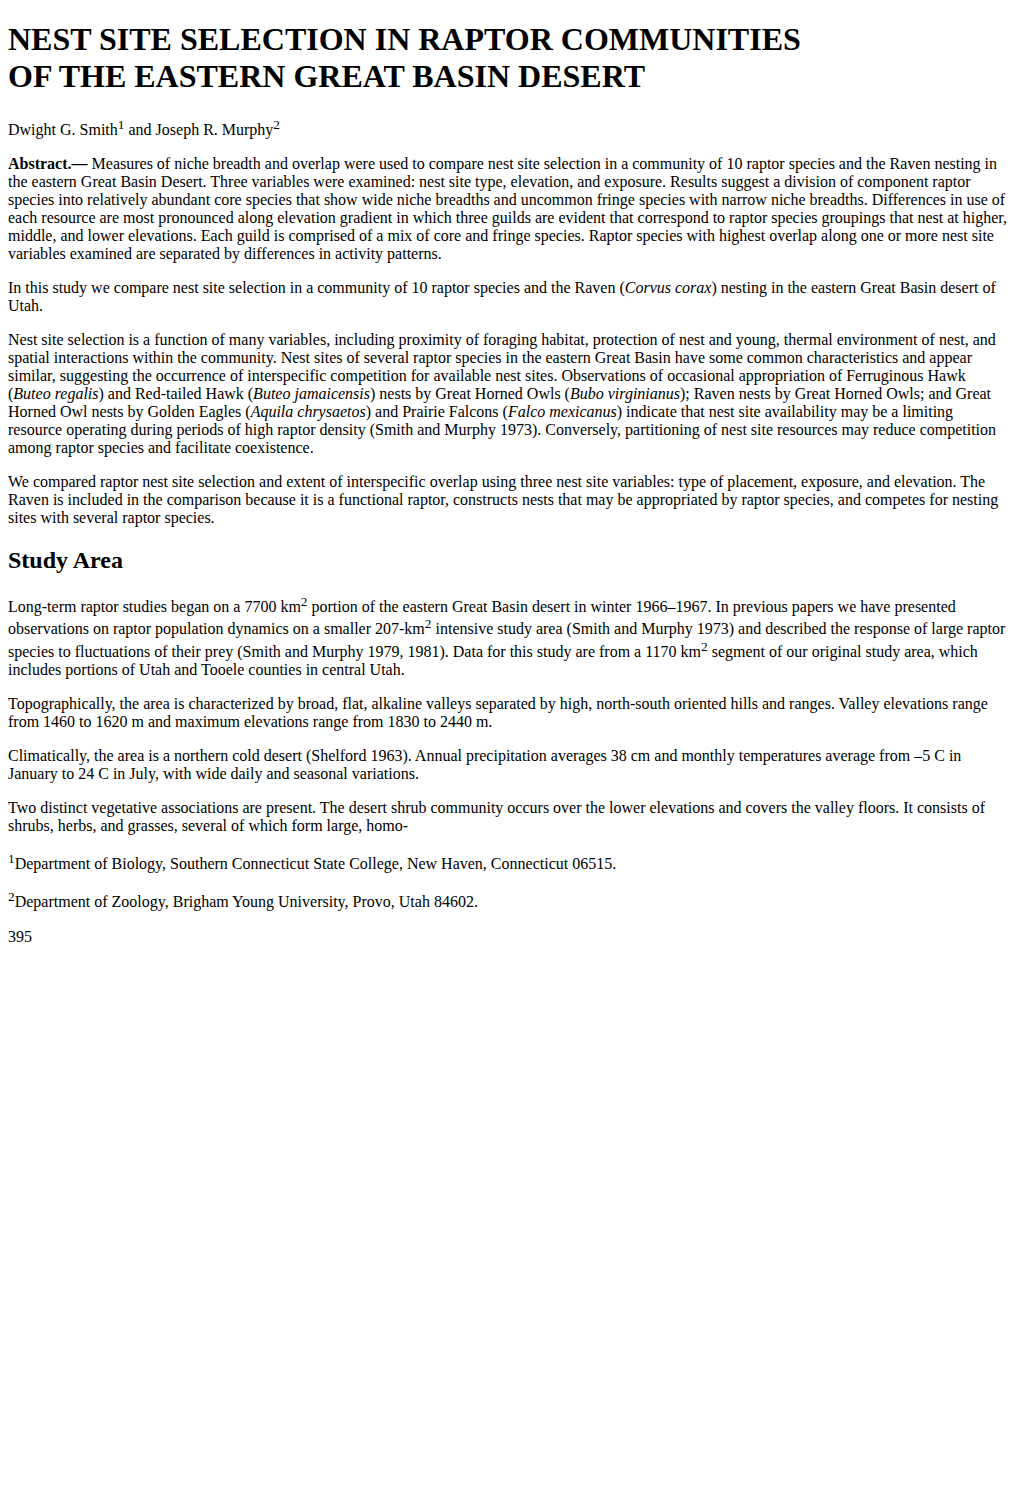NEST SITE SELECTION IN RAPTOR COMMUNITIES
OF THE EASTERN GREAT BASIN DESERT
Dwight G. Smith1 and Joseph R. Murphy2
Abstract.— Measures of niche breadth and overlap were used to compare nest site selection in a community of 10 raptor species and the Raven nesting in the eastern Great Basin Desert. Three variables were examined: nest site type, elevation, and exposure. Results suggest a division of component raptor species into relatively abundant core species that show wide niche breadths and uncommon fringe species with narrow niche breadths. Differences in use of each resource are most pronounced along elevation gradient in which three guilds are evident that correspond to raptor species groupings that nest at higher, middle, and lower elevations. Each guild is comprised of a mix of core and fringe species. Raptor species with highest overlap along one or more nest site variables examined are separated by differences in activity patterns.
In this study we compare nest site selection in a community of 10 raptor species and the Raven (Corvus corax) nesting in the eastern Great Basin desert of Utah.
Nest site selection is a function of many variables, including proximity of foraging habitat, protection of nest and young, thermal environment of nest, and spatial interactions within the community. Nest sites of several raptor species in the eastern Great Basin have some common characteristics and appear similar, suggesting the occurrence of interspecific competition for available nest sites. Observations of occasional appropriation of Ferruginous Hawk (Buteo regalis) and Red-tailed Hawk (Buteo jamaicensis) nests by Great Horned Owls (Bubo virginianus); Raven nests by Great Horned Owls; and Great Horned Owl nests by Golden Eagles (Aquila chrysaetos) and Prairie Falcons (Falco mexicanus) indicate that nest site availability may be a limiting resource operating during periods of high raptor density (Smith and Murphy 1973). Conversely, partitioning of nest site resources may reduce competition among raptor species and facilitate coexistence.
We compared raptor nest site selection and extent of interspecific overlap using three nest site variables: type of placement, exposure, and elevation. The Raven is included in the comparison because it is a functional raptor, constructs nests that may be appropriated by raptor species, and competes for nesting sites with several raptor species.
Study Area
Long-term raptor studies began on a 7700 km2 portion of the eastern Great Basin desert in winter 1966–1967. In previous papers we have presented observations on raptor population dynamics on a smaller 207-km2 intensive study area (Smith and Murphy 1973) and described the response of large raptor species to fluctuations of their prey (Smith and Murphy 1979, 1981). Data for this study are from a 1170 km2 segment of our original study area, which includes portions of Utah and Tooele counties in central Utah.
Topographically, the area is characterized by broad, flat, alkaline valleys separated by high, north-south oriented hills and ranges. Valley elevations range from 1460 to 1620 m and maximum elevations range from 1830 to 2440 m.
Climatically, the area is a northern cold desert (Shelford 1963). Annual precipitation averages 38 cm and monthly temperatures average from –5 C in January to 24 C in July, with wide daily and seasonal variations.
Two distinct vegetative associations are present. The desert shrub community occurs over the lower elevations and covers the valley floors. It consists of shrubs, herbs, and grasses, several of which form large, homo-
1Department of Biology, Southern Connecticut State College, New Haven, Connecticut 06515.
2Department of Zoology, Brigham Young University, Provo, Utah 84602.
395